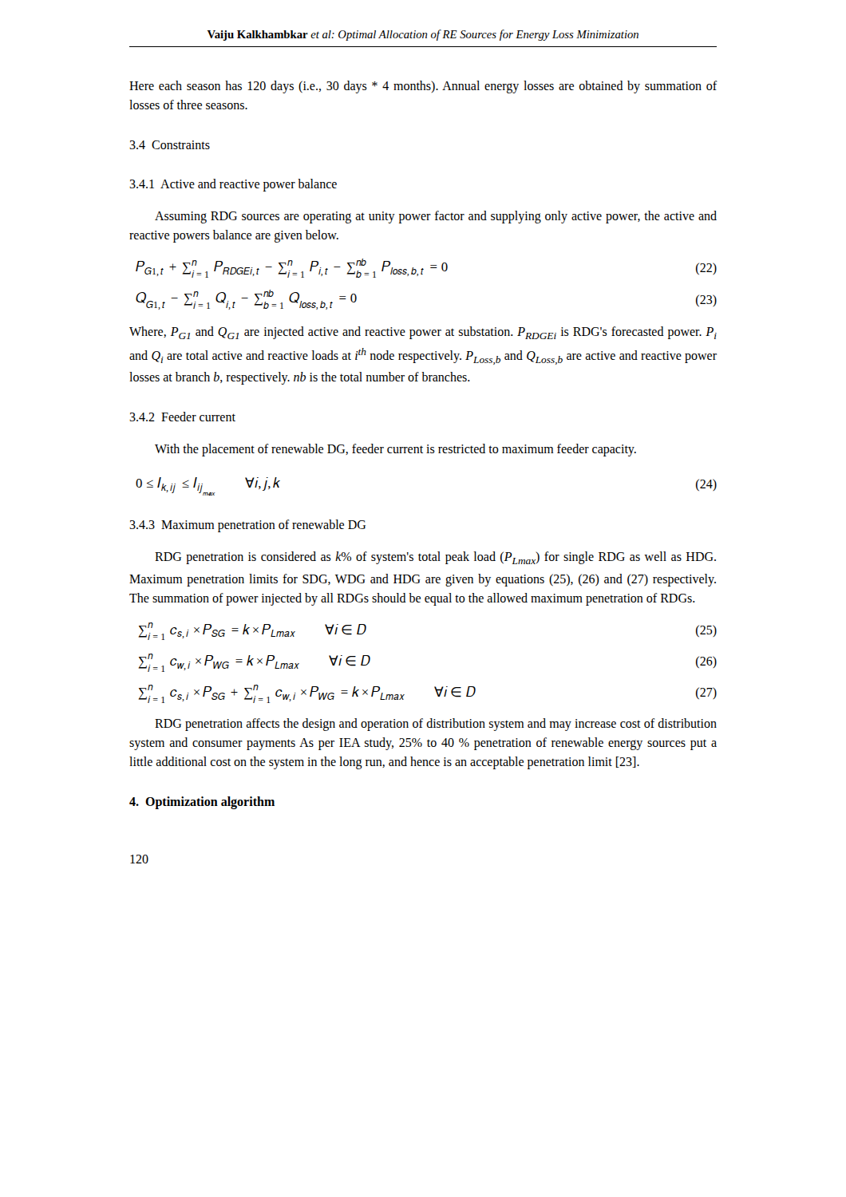Vaiju Kalkhambkar et al: Optimal Allocation of RE Sources for Energy Loss Minimization
Here each season has 120 days (i.e., 30 days * 4 months). Annual energy losses are obtained by summation of losses of three seasons.
3.4 Constraints
3.4.1 Active and reactive power balance
Assuming RDG sources are operating at unity power factor and supplying only active power, the active and reactive powers balance are given below.
PG1,t + ∑i=1n PRDGEi,t − ∑i=1n Pi,t − ∑b=1nb Ploss,b,t = 0
(22)
QG1,t − ∑i=1n Qi,t − ∑b=1nb Qloss,b,t = 0
(23)
Where, PG1 and QG1 are injected active and reactive power at substation. PRDGEi is RDG's forecasted power. Pi and Qi are total active and reactive loads at ith node respectively. PLoss,b and QLoss,b are active and reactive power losses at branch b, respectively. nb is the total number of branches.
3.4.2 Feeder current
With the placement of renewable DG, feeder current is restricted to maximum feeder capacity.
0 ≤ Ik,ij ≤ Iijmax ∀i,j,k
(24)
3.4.3 Maximum penetration of renewable DG
RDG penetration is considered as k% of system's total peak load (PLmax) for single RDG as well as HDG. Maximum penetration limits for SDG, WDG and HDG are given by equations (25), (26) and (27) respectively. The summation of power injected by all RDGs should be equal to the allowed maximum penetration of RDGs.
∑i=1n cs,i × PSG = k× PLmax ∀i∈D
(25)
∑i=1n cw,i × PWG = k× PLmax ∀i∈D
(26)
∑i=1n cs,i × PSG + ∑i=1n cw,i × PWG = k× PLmax ∀i∈D
(27)
RDG penetration affects the design and operation of distribution system and may increase cost of distribution system and consumer payments As per IEA study, 25% to 40 % penetration of renewable energy sources put a little additional cost on the system in the long run, and hence is an acceptable penetration limit [23].
4. Optimization algorithm
120